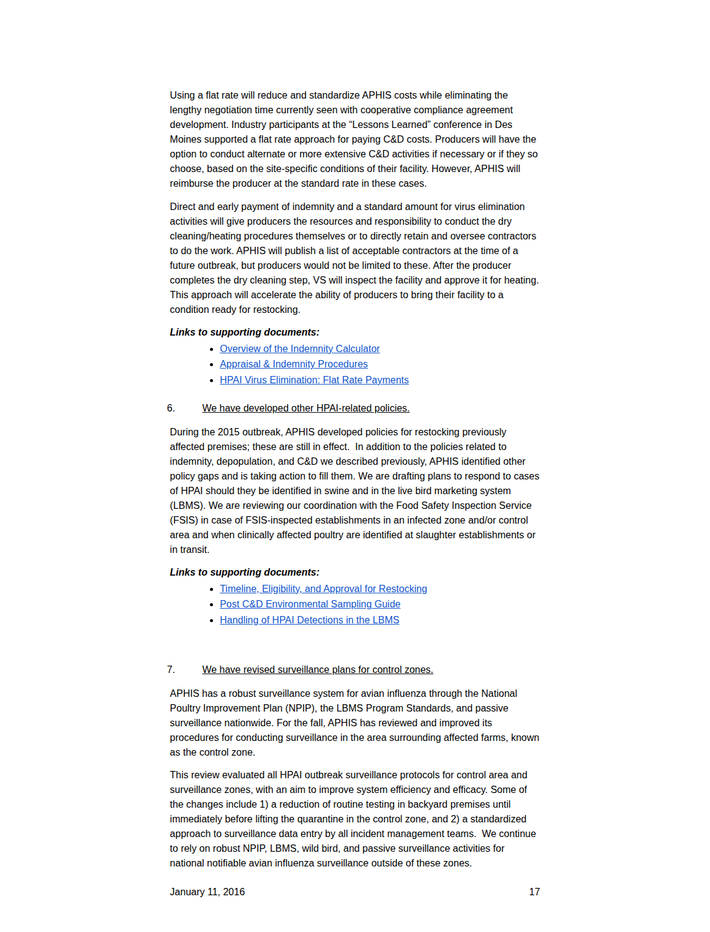Using a flat rate will reduce and standardize APHIS costs while eliminating the lengthy negotiation time currently seen with cooperative compliance agreement development. Industry participants at the “Lessons Learned” conference in Des Moines supported a flat rate approach for paying C&D costs. Producers will have the option to conduct alternate or more extensive C&D activities if necessary or if they so choose, based on the site-specific conditions of their facility. However, APHIS will reimburse the producer at the standard rate in these cases.
Direct and early payment of indemnity and a standard amount for virus elimination activities will give producers the resources and responsibility to conduct the dry cleaning/heating procedures themselves or to directly retain and oversee contractors to do the work. APHIS will publish a list of acceptable contractors at the time of a future outbreak, but producers would not be limited to these. After the producer completes the dry cleaning step, VS will inspect the facility and approve it for heating. This approach will accelerate the ability of producers to bring their facility to a condition ready for restocking.
Links to supporting documents:
Overview of the Indemnity Calculator
Appraisal & Indemnity Procedures
HPAI Virus Elimination: Flat Rate Payments
6. We have developed other HPAI-related policies.
During the 2015 outbreak, APHIS developed policies for restocking previously affected premises; these are still in effect. In addition to the policies related to indemnity, depopulation, and C&D we described previously, APHIS identified other policy gaps and is taking action to fill them. We are drafting plans to respond to cases of HPAI should they be identified in swine and in the live bird marketing system (LBMS). We are reviewing our coordination with the Food Safety Inspection Service (FSIS) in case of FSIS-inspected establishments in an infected zone and/or control area and when clinically affected poultry are identified at slaughter establishments or in transit.
Links to supporting documents:
Timeline, Eligibility, and Approval for Restocking
Post C&D Environmental Sampling Guide
Handling of HPAI Detections in the LBMS
7. We have revised surveillance plans for control zones.
APHIS has a robust surveillance system for avian influenza through the National Poultry Improvement Plan (NPIP), the LBMS Program Standards, and passive surveillance nationwide. For the fall, APHIS has reviewed and improved its procedures for conducting surveillance in the area surrounding affected farms, known as the control zone.
This review evaluated all HPAI outbreak surveillance protocols for control area and surveillance zones, with an aim to improve system efficiency and efficacy. Some of the changes include 1) a reduction of routine testing in backyard premises until immediately before lifting the quarantine in the control zone, and 2) a standardized approach to surveillance data entry by all incident management teams. We continue to rely on robust NPIP, LBMS, wild bird, and passive surveillance activities for national notifiable avian influenza surveillance outside of these zones.
January 11, 2016 17